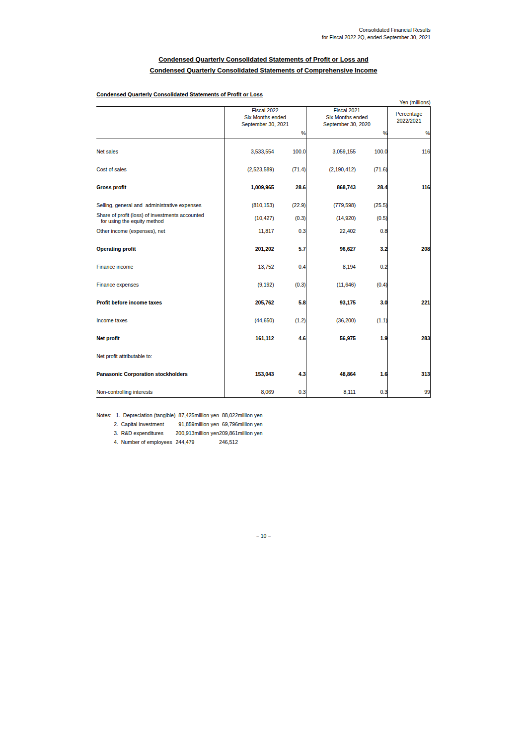Consolidated Financial Results
for Fiscal 2022 2Q, ended September 30, 2021
Condensed Quarterly Consolidated Statements of Profit or Loss and
Condensed Quarterly Consolidated Statements of Comprehensive Income
Condensed Quarterly Consolidated Statements of Profit or Loss
Yen (millions)
| | Fiscal 2022 Six Months ended September 30, 2021 | Fiscal 2021 Six Months ended September 30, 2020 | Percentage 2022/2021 |
| | | % | | % | % |
| Net sales | 3,533,554 | 100.0 | 3,059,155 | 100.0 | 116 |
| Cost of sales | (2,523,589) | (71.4) | (2,190,412) | (71.6) | |
| Gross profit | 1,009,965 | 28.6 | 868,743 | 28.4 | 116 |
| Selling, general and administrative expenses | (810,153) | (22.9) | (779,598) | (25.5) | |
| Share of profit (loss) of investments accounted for using the equity method | (10,427) | (0.3) | (14,920) | (0.5) | |
| Other income (expenses), net | 11,817 | 0.3 | 22,402 | 0.8 | |
| Operating profit | 201,202 | 5.7 | 96,627 | 3.2 | 208 |
| Finance income | 13,752 | 0.4 | 8,194 | 0.2 | |
| Finance expenses | (9,192) | (0.3) | (11,646) | (0.4) | |
| Profit before income taxes | 205,762 | 5.8 | 93,175 | 3.0 | 221 |
| Income taxes | (44,650) | (1.2) | (36,200) | (1.1) | |
| Net profit | 161,112 | 4.6 | 56,975 | 1.9 | 283 |
| Net profit attributable to: | | | | | |
| Panasonic Corporation stockholders | 153,043 | 4.3 | 48,864 | 1.6 | 313 |
| Non-controlling interests | 8,069 | 0.3 | 8,111 | 0.3 | 99 |
| Notes: 1. Depreciation (tangible) | 87,425 | million yen | 88,022 | million yen |
| 2. Capital investment | 91,859 | million yen | 69,796 | million yen |
| 3. R&D expenditures | 200,913 | million yen | 209,861 | million yen |
| 4. Number of employees | 244,479 | | 246,512 | |
− 10 −